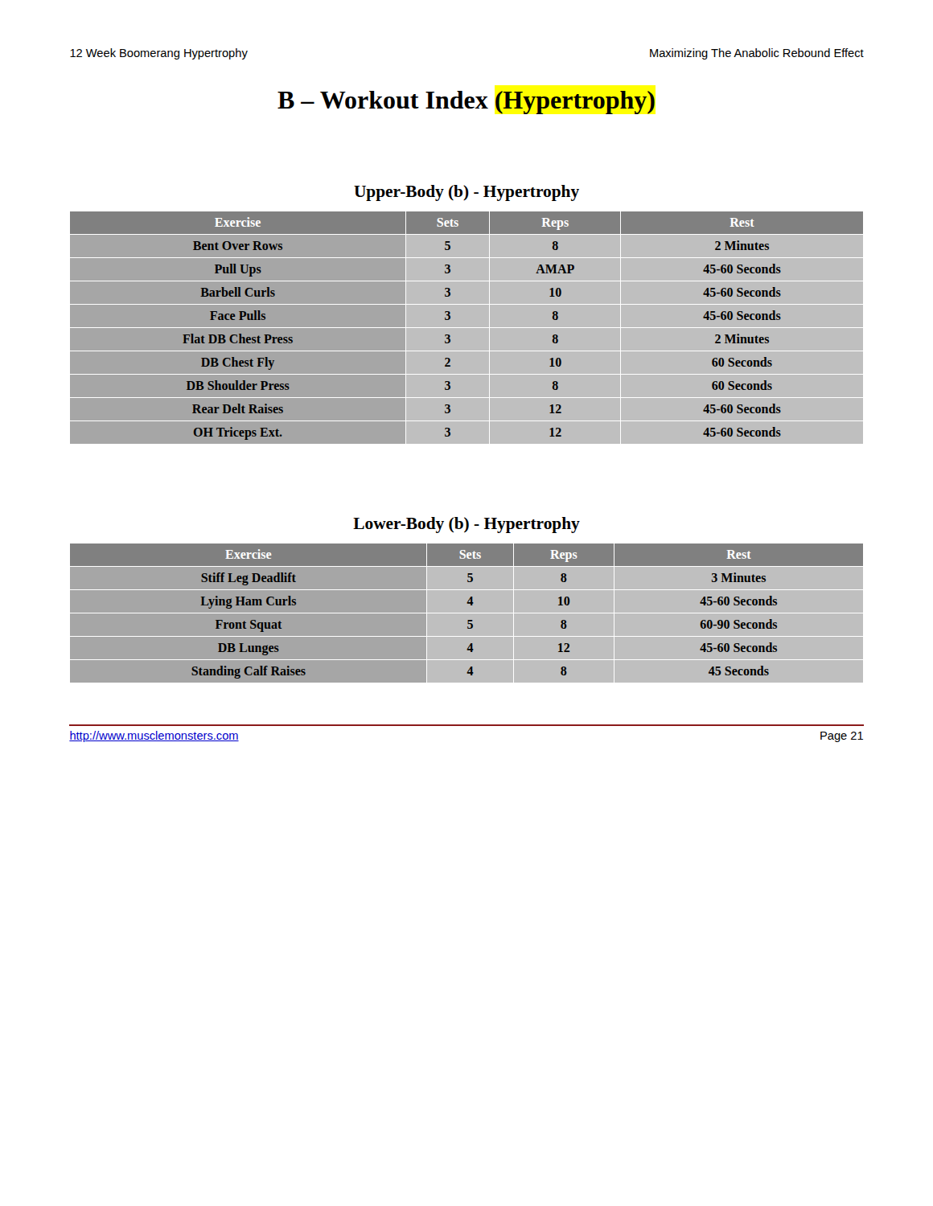12 Week Boomerang Hypertrophy Maximizing The Anabolic Rebound Effect
B – Workout Index (Hypertrophy)
Upper-Body (b) - Hypertrophy
| Exercise | Sets | Reps | Rest |
| --- | --- | --- | --- |
| Bent Over Rows | 5 | 8 | 2 Minutes |
| Pull Ups | 3 | AMAP | 45-60 Seconds |
| Barbell Curls | 3 | 10 | 45-60 Seconds |
| Face Pulls | 3 | 8 | 45-60 Seconds |
| Flat DB Chest Press | 3 | 8 | 2 Minutes |
| DB Chest Fly | 2 | 10 | 60 Seconds |
| DB Shoulder Press | 3 | 8 | 60 Seconds |
| Rear Delt Raises | 3 | 12 | 45-60 Seconds |
| OH Triceps Ext. | 3 | 12 | 45-60 Seconds |
Lower-Body (b) - Hypertrophy
| Exercise | Sets | Reps | Rest |
| --- | --- | --- | --- |
| Stiff Leg Deadlift | 5 | 8 | 3 Minutes |
| Lying Ham Curls | 4 | 10 | 45-60 Seconds |
| Front Squat | 5 | 8 | 60-90 Seconds |
| DB Lunges | 4 | 12 | 45-60 Seconds |
| Standing Calf Raises | 4 | 8 | 45 Seconds |
http://www.musclemonsters.com Page 21